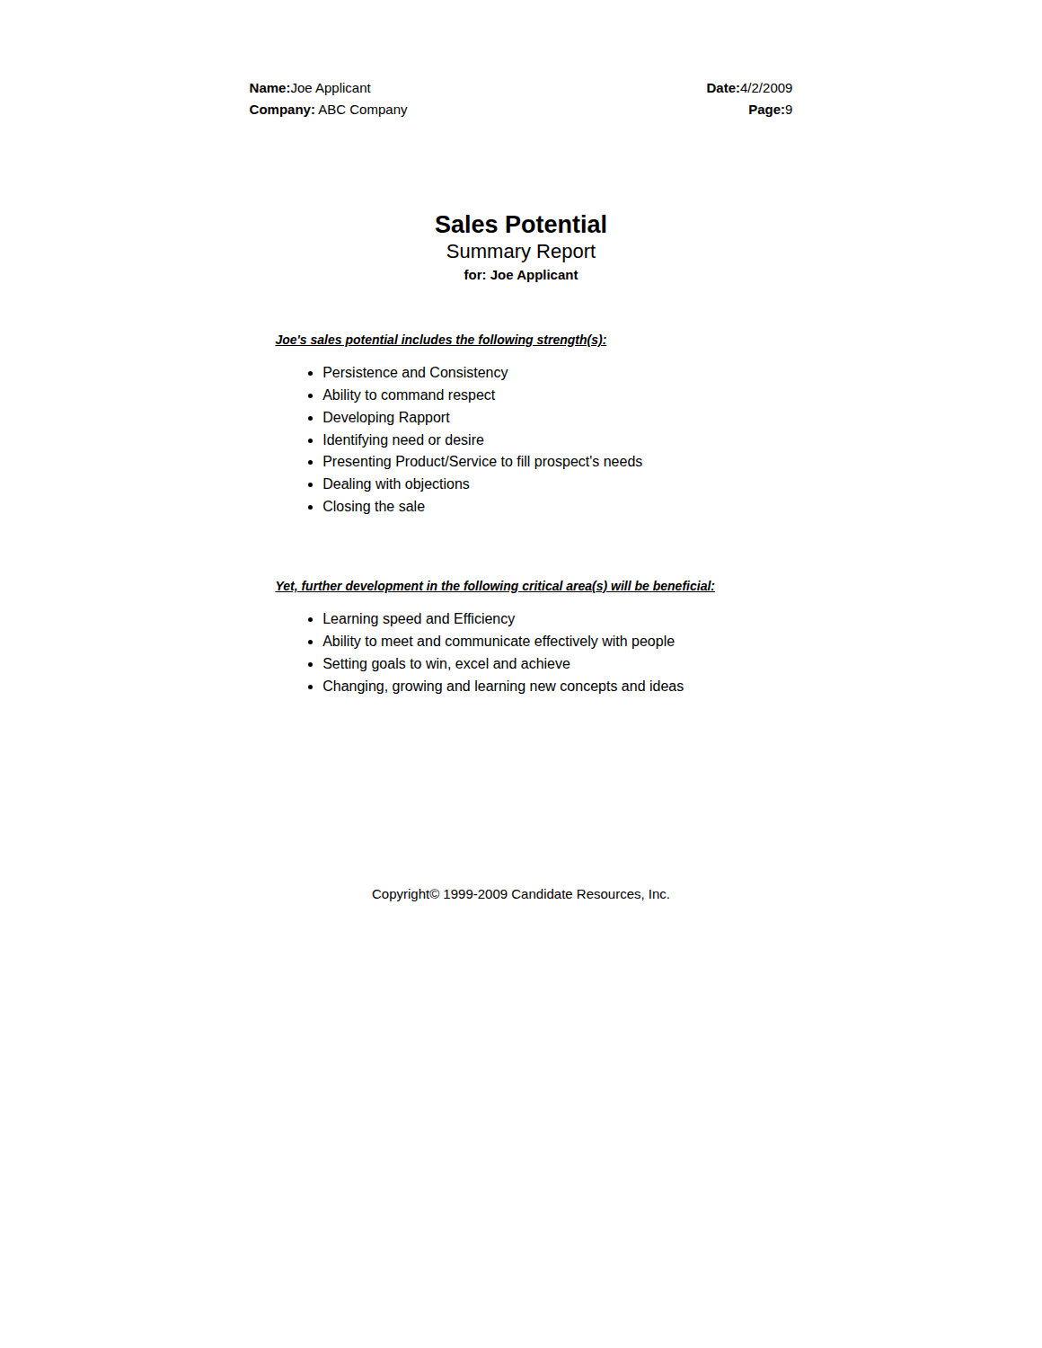Name: Joe Applicant
Date: 4/2/2009
Company: ABC Company
Page: 9
Sales Potential
Summary Report
for: Joe Applicant
Joe's sales potential includes the following strength(s):
Persistence and Consistency
Ability to command respect
Developing Rapport
Identifying need or desire
Presenting Product/Service to fill prospect's needs
Dealing with objections
Closing the sale
Yet, further development in the following critical area(s) will be beneficial:
Learning speed and Efficiency
Ability to meet and communicate effectively with people
Setting goals to win, excel and achieve
Changing, growing and learning new concepts and ideas
Copyright© 1999-2009 Candidate Resources, Inc.